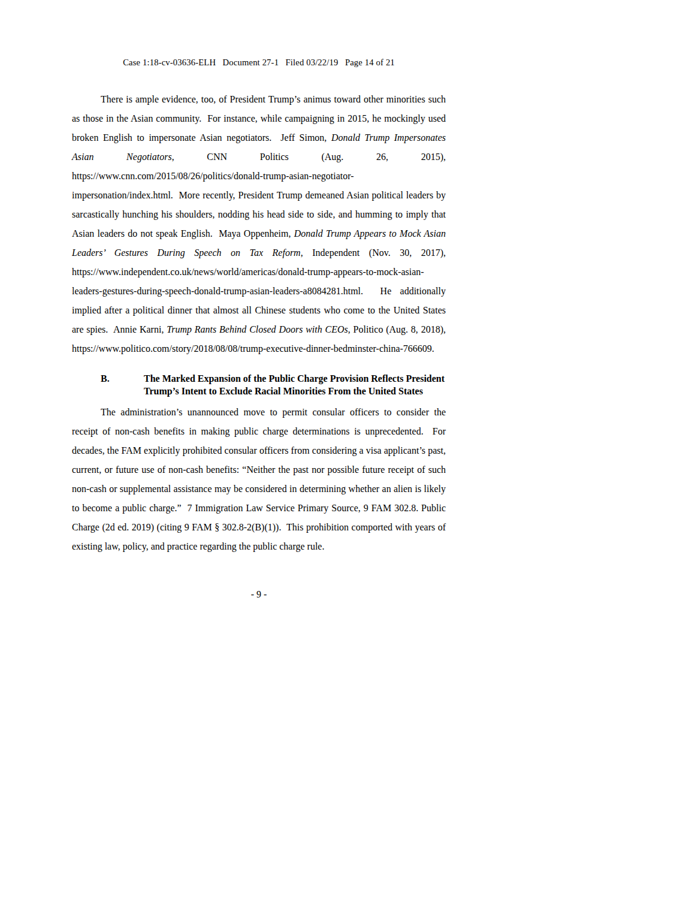Case 1:18-cv-03636-ELH Document 27-1 Filed 03/22/19 Page 14 of 21
There is ample evidence, too, of President Trump’s animus toward other minorities such as those in the Asian community. For instance, while campaigning in 2015, he mockingly used broken English to impersonate Asian negotiators. Jeff Simon, Donald Trump Impersonates Asian Negotiators, CNN Politics (Aug. 26, 2015), https://www.cnn.com/2015/08/26/politics/donald-trump-asian-negotiator-impersonation/index.html. More recently, President Trump demeaned Asian political leaders by sarcastically hunching his shoulders, nodding his head side to side, and humming to imply that Asian leaders do not speak English. Maya Oppenheim, Donald Trump Appears to Mock Asian Leaders’ Gestures During Speech on Tax Reform, Independent (Nov. 30, 2017), https://www.independent.co.uk/news/world/americas/donald-trump-appears-to-mock-asian-leaders-gestures-during-speech-donald-trump-asian-leaders-a8084281.html. He additionally implied after a political dinner that almost all Chinese students who come to the United States are spies. Annie Karni, Trump Rants Behind Closed Doors with CEOs, Politico (Aug. 8, 2018), https://www.politico.com/story/2018/08/08/trump-executive-dinner-bedminster-china-766609.
B. The Marked Expansion of the Public Charge Provision Reflects President Trump’s Intent to Exclude Racial Minorities From the United States
The administration’s unannounced move to permit consular officers to consider the receipt of non-cash benefits in making public charge determinations is unprecedented. For decades, the FAM explicitly prohibited consular officers from considering a visa applicant’s past, current, or future use of non-cash benefits: “Neither the past nor possible future receipt of such non-cash or supplemental assistance may be considered in determining whether an alien is likely to become a public charge.” 7 Immigration Law Service Primary Source, 9 FAM 302.8. Public Charge (2d ed. 2019) (citing 9 FAM § 302.8-2(B)(1)). This prohibition comported with years of existing law, policy, and practice regarding the public charge rule.
- 9 -